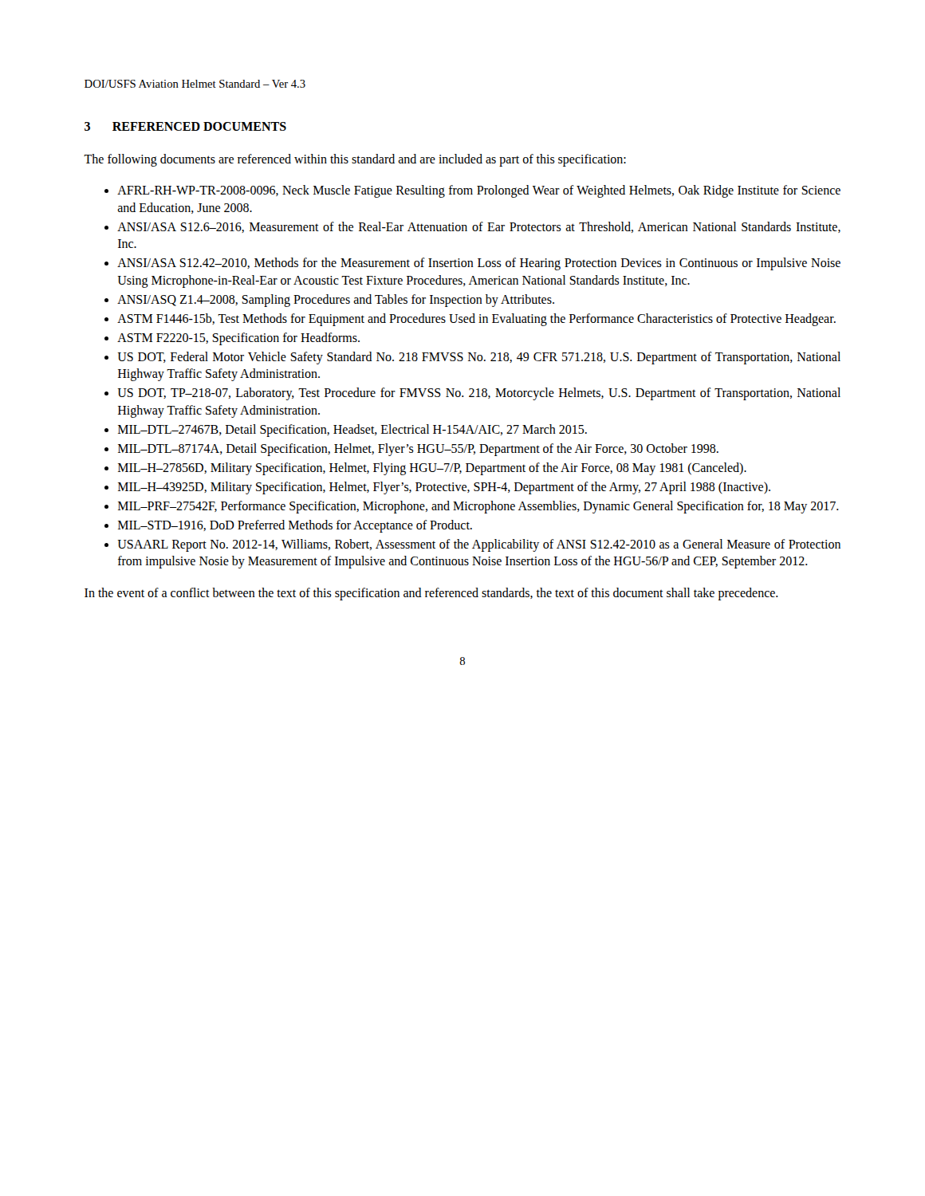DOI/USFS Aviation Helmet Standard – Ver 4.3
3 REFERENCED DOCUMENTS
The following documents are referenced within this standard and are included as part of this specification:
AFRL-RH-WP-TR-2008-0096, Neck Muscle Fatigue Resulting from Prolonged Wear of Weighted Helmets, Oak Ridge Institute for Science and Education, June 2008.
ANSI/ASA S12.6–2016, Measurement of the Real-Ear Attenuation of Ear Protectors at Threshold, American National Standards Institute, Inc.
ANSI/ASA S12.42–2010, Methods for the Measurement of Insertion Loss of Hearing Protection Devices in Continuous or Impulsive Noise Using Microphone-in-Real-Ear or Acoustic Test Fixture Procedures, American National Standards Institute, Inc.
ANSI/ASQ Z1.4–2008, Sampling Procedures and Tables for Inspection by Attributes.
ASTM F1446-15b, Test Methods for Equipment and Procedures Used in Evaluating the Performance Characteristics of Protective Headgear.
ASTM F2220-15, Specification for Headforms.
US DOT, Federal Motor Vehicle Safety Standard No. 218 FMVSS No. 218, 49 CFR 571.218, U.S. Department of Transportation, National Highway Traffic Safety Administration.
US DOT, TP–218-07, Laboratory, Test Procedure for FMVSS No. 218, Motorcycle Helmets, U.S. Department of Transportation, National Highway Traffic Safety Administration.
MIL–DTL–27467B, Detail Specification, Headset, Electrical H-154A/AIC, 27 March 2015.
MIL–DTL–87174A, Detail Specification, Helmet, Flyer’s HGU–55/P, Department of the Air Force, 30 October 1998.
MIL–H–27856D, Military Specification, Helmet, Flying HGU–7/P, Department of the Air Force, 08 May 1981 (Canceled).
MIL–H–43925D, Military Specification, Helmet, Flyer’s, Protective, SPH-4, Department of the Army, 27 April 1988 (Inactive).
MIL–PRF–27542F, Performance Specification, Microphone, and Microphone Assemblies, Dynamic General Specification for, 18 May 2017.
MIL–STD–1916, DoD Preferred Methods for Acceptance of Product.
USAARL Report No. 2012-14, Williams, Robert, Assessment of the Applicability of ANSI S12.42-2010 as a General Measure of Protection from impulsive Nosie by Measurement of Impulsive and Continuous Noise Insertion Loss of the HGU-56/P and CEP, September 2012.
In the event of a conflict between the text of this specification and referenced standards, the text of this document shall take precedence.
8